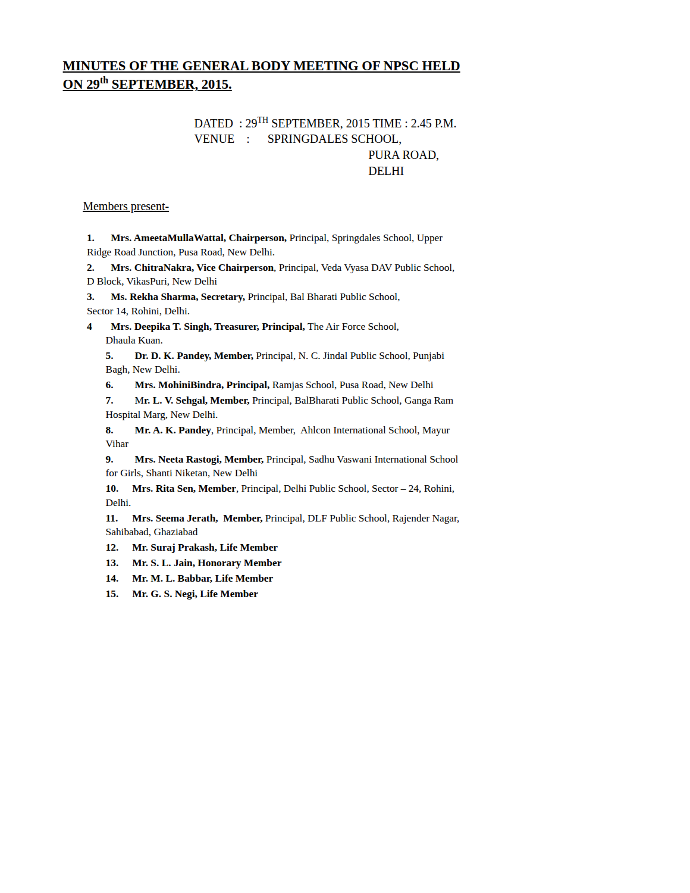MINUTES OF THE GENERAL BODY MEETING OF NPSC HELD ON 29th SEPTEMBER, 2015.
DATED : 29TH SEPTEMBER, 2015 TIME : 2.45 P.M. VENUE : SPRINGDALES SCHOOL, PURA ROAD, DELHI
Members present-
1. Mrs. AmeetaMullaWattal, Chairperson, Principal, Springdales School, Upper Ridge Road Junction, Pusa Road, New Delhi.
2. Mrs. ChitraNakra, Vice Chairperson, Principal, Veda Vyasa DAV Public School, D Block, VikasPuri, New Delhi
3. Ms. Rekha Sharma, Secretary, Principal, Bal Bharati Public School,
Sector 14, Rohini, Delhi.
4 Mrs. Deepika T. Singh, Treasurer, Principal, The Air Force School,
Dhaula Kuan.
5. Dr. D. K. Pandey, Member, Principal, N. C. Jindal Public School, Punjabi Bagh, New Delhi.
6. Mrs. MohiniBindra, Principal, Ramjas School, Pusa Road, New Delhi
7. Mr. L. V. Sehgal, Member, Principal, BalBharati Public School, Ganga Ram Hospital Marg, New Delhi.
8. Mr. A. K. Pandey, Principal, Member, Ahlcon International School, Mayur Vihar
9. Mrs. Neeta Rastogi, Member, Principal, Sadhu Vaswani International School for Girls, Shanti Niketan, New Delhi
10. Mrs. Rita Sen, Member, Principal, Delhi Public School, Sector – 24, Rohini, Delhi.
11. Mrs. Seema Jerath, Member, Principal, DLF Public School, Rajender Nagar, Sahibabad, Ghaziabad
12. Mr. Suraj Prakash, Life Member
13. Mr. S. L. Jain, Honorary Member
14. Mr. M. L. Babbar, Life Member
15. Mr. G. S. Negi, Life Member